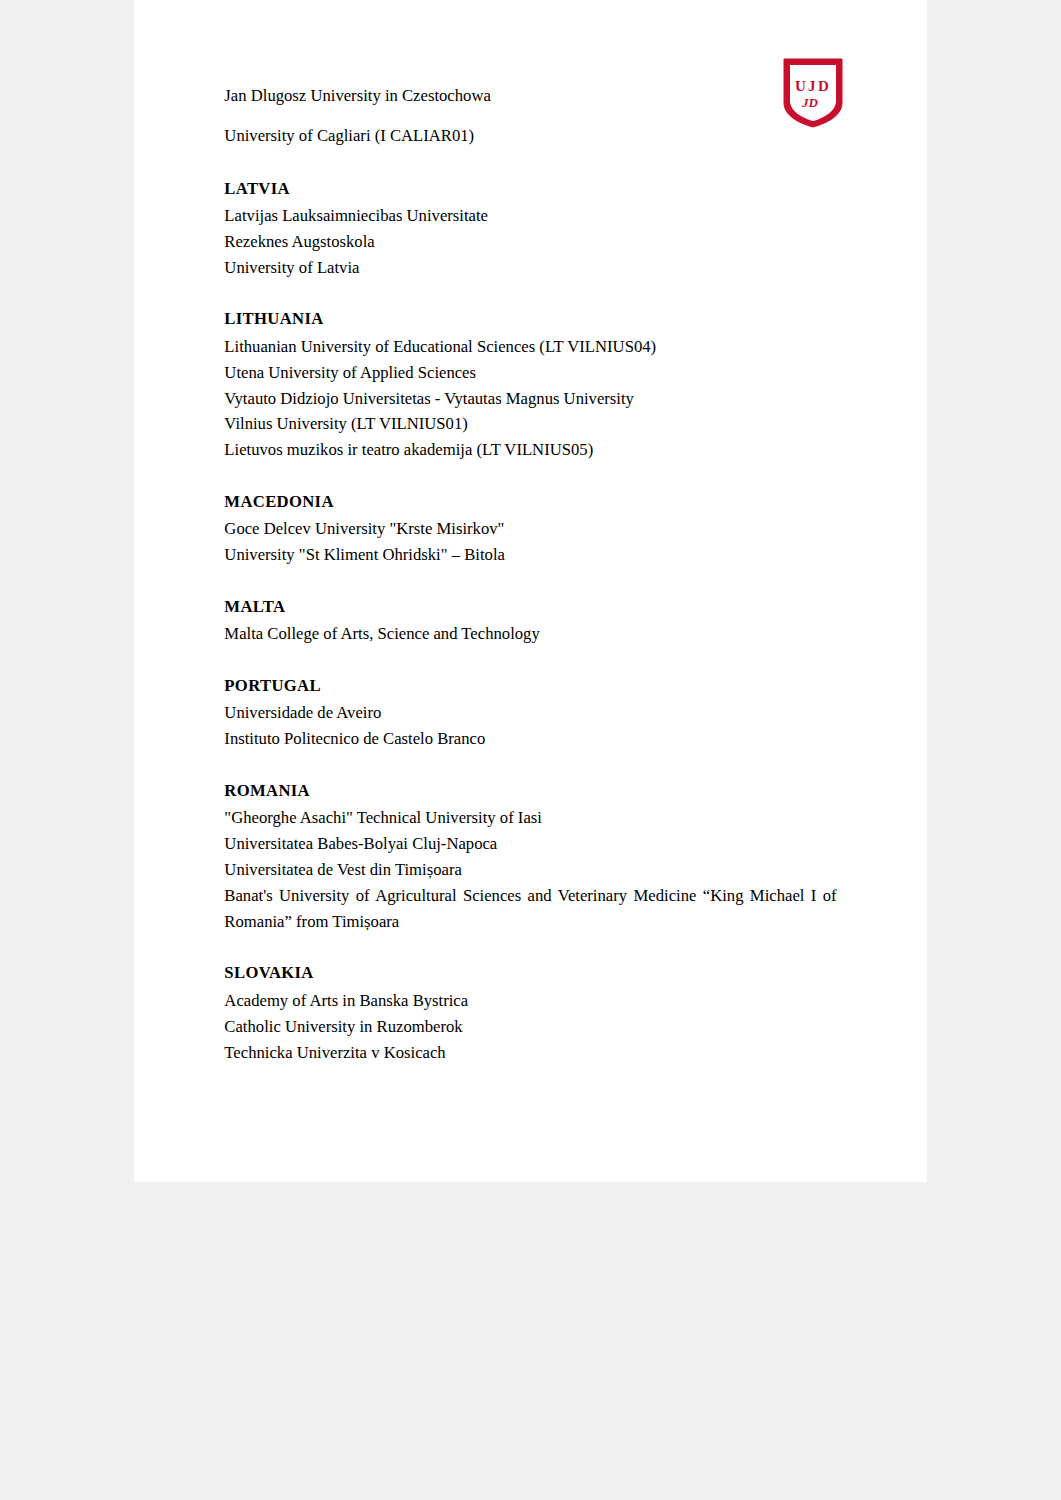UJD crest U J D JD
Jan Dlugosz University in Czestochowa
University of Cagliari (I CALIAR01)
LATVIA
Latvijas Lauksaimniecibas Universitate
Rezeknes Augstoskola
University of Latvia
LITHUANIA
Lithuanian University of Educational Sciences (LT VILNIUS04)
Utena University of Applied Sciences
Vytauto Didziojo Universitetas - Vytautas Magnus University
Vilnius University (LT VILNIUS01)
Lietuvos muzikos ir teatro akademija (LT VILNIUS05)
MACEDONIA
Goce Delcev University "Krste Misirkov"
University "St Kliment Ohridski" – Bitola
MALTA
Malta College of Arts, Science and Technology
PORTUGAL
Universidade de Aveiro
Instituto Politecnico de Castelo Branco
ROMANIA
"Gheorghe Asachi" Technical University of Iasi
Universitatea Babes-Bolyai Cluj-Napoca
Universitatea de Vest din Timișoara
Banat's University of Agricultural Sciences and Veterinary Medicine “King Michael I of Romania” from Timișoara
SLOVAKIA
Academy of Arts in Banska Bystrica
Catholic University in Ruzomberok
Technicka Univerzita v Kosicach